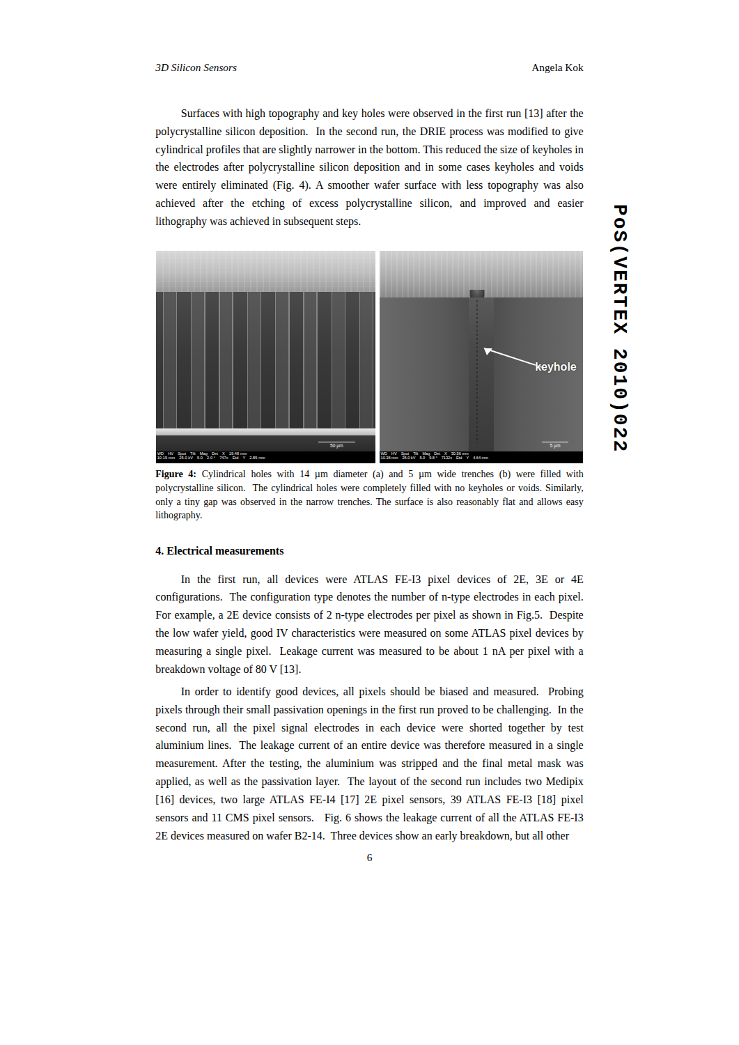3D Silicon Sensors Angela Kok
Surfaces with high topography and key holes were observed in the first run [13] after the polycrystalline silicon deposition. In the second run, the DRIE process was modified to give cylindrical profiles that are slightly narrower in the bottom. This reduced the size of keyholes in the electrodes after polycrystalline silicon deposition and in some cases keyholes and voids were entirely eliminated (Fig. 4). A smoother wafer surface with less topography was also achieved after the etching of excess polycrystalline silicon, and improved and easier lithography was achieved in subsequent steps.
50 µm
WD HV Spot Tilt Mag Det X 19.48 mm
10.15 mm 25.0 kV 5.02.0 °747x Etd Y 2.85 mm
keyhole
5 µm
WD HV Spot Tilt Mag Det X 30.56 mm
10.38 mm 25.0 kV 5.09.8 °7132x Etd Y 4.64 mm
Figure 4: Cylindrical holes with 14 µm diameter (a) and 5 µm wide trenches (b) were filled with polycrystalline silicon. The cylindrical holes were completely filled with no keyholes or voids. Similarly, only a tiny gap was observed in the narrow trenches. The surface is also reasonably flat and allows easy lithography.
4. Electrical measurements
In the first run, all devices were ATLAS FE-I3 pixel devices of 2E, 3E or 4E configurations. The configuration type denotes the number of n-type electrodes in each pixel. For example, a 2E device consists of 2 n-type electrodes per pixel as shown in Fig.5. Despite the low wafer yield, good IV characteristics were measured on some ATLAS pixel devices by measuring a single pixel. Leakage current was measured to be about 1 nA per pixel with a breakdown voltage of 80 V [13].
In order to identify good devices, all pixels should be biased and measured. Probing pixels through their small passivation openings in the first run proved to be challenging. In the second run, all the pixel signal electrodes in each device were shorted together by test aluminium lines. The leakage current of an entire device was therefore measured in a single measurement. After the testing, the aluminium was stripped and the final metal mask was applied, as well as the passivation layer. The layout of the second run includes two Medipix [16] devices, two large ATLAS FE-I4 [17] 2E pixel sensors, 39 ATLAS FE-I3 [18] pixel sensors and 11 CMS pixel sensors. Fig. 6 shows the leakage current of all the ATLAS FE-I3 2E devices measured on wafer B2-14. Three devices show an early breakdown, but all other
PoS(VERTEX 2010)022
6